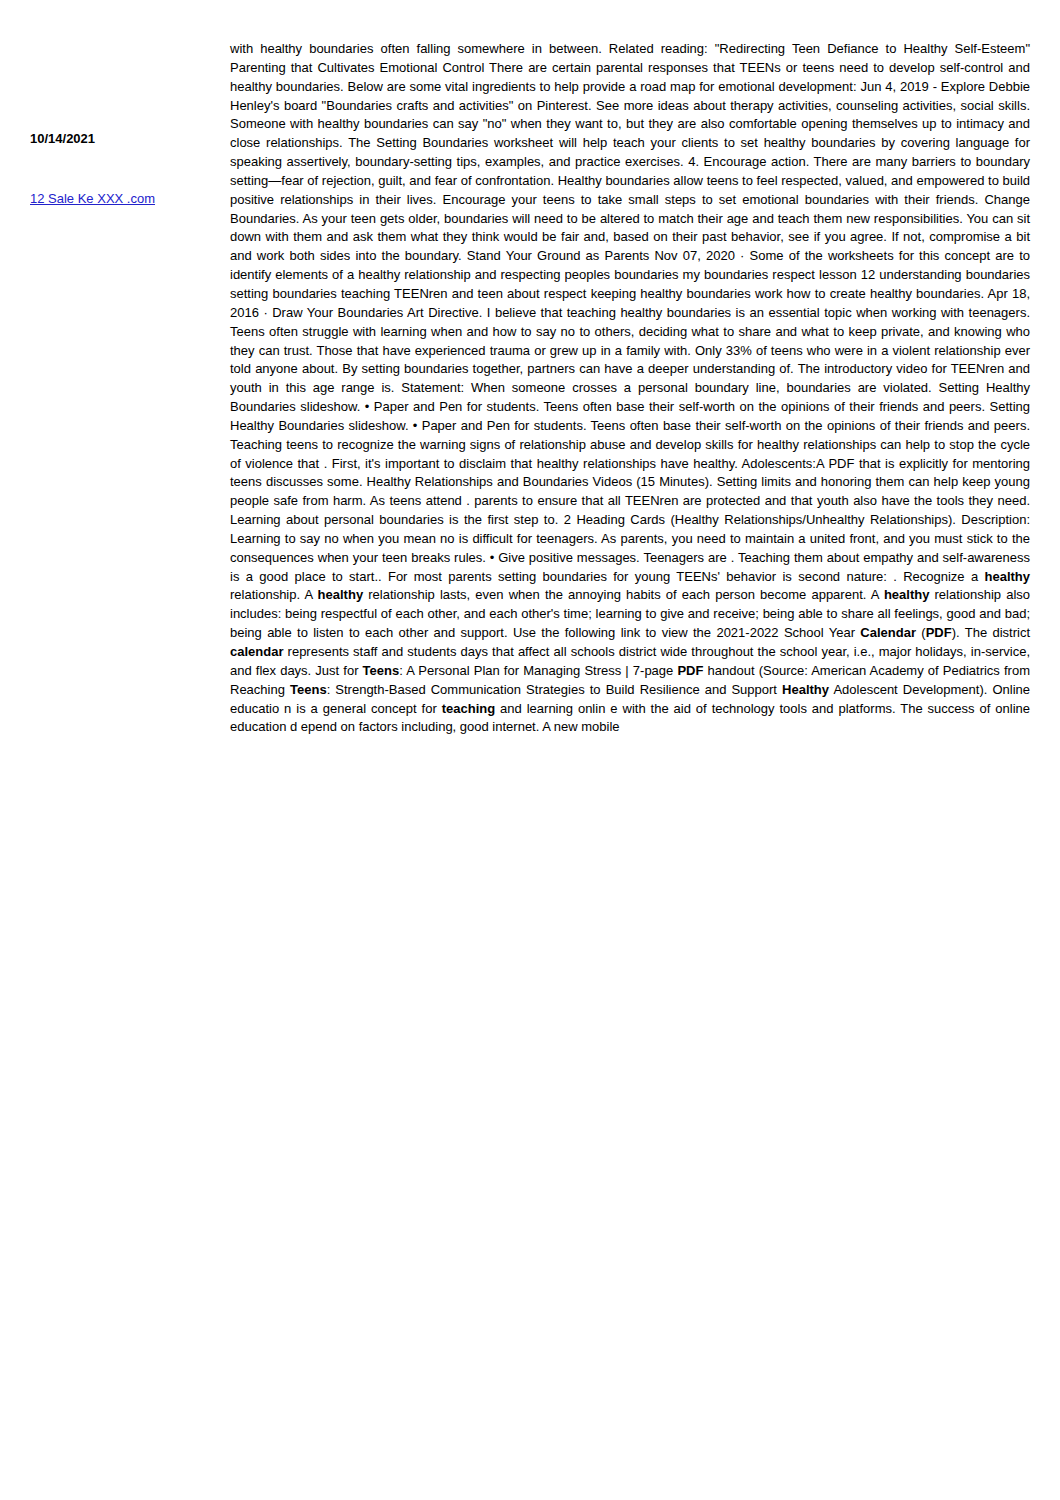10/14/2021
12 Sale Ke XXX .com
with healthy boundaries often falling somewhere in between. Related reading: "Redirecting Teen Defiance to Healthy Self-Esteem" Parenting that Cultivates Emotional Control There are certain parental responses that TEENs or teens need to develop self-control and healthy boundaries. Below are some vital ingredients to help provide a road map for emotional development: Jun 4, 2019 - Explore Debbie Henley's board "Boundaries crafts and activities" on Pinterest. See more ideas about therapy activities, counseling activities, social skills. Someone with healthy boundaries can say "no" when they want to, but they are also comfortable opening themselves up to intimacy and close relationships. The Setting Boundaries worksheet will help teach your clients to set healthy boundaries by covering language for speaking assertively, boundary-setting tips, examples, and practice exercises. 4. Encourage action. There are many barriers to boundary setting—fear of rejection, guilt, and fear of confrontation. Healthy boundaries allow teens to feel respected, valued, and empowered to build positive relationships in their lives. Encourage your teens to take small steps to set emotional boundaries with their friends. Change Boundaries. As your teen gets older, boundaries will need to be altered to match their age and teach them new responsibilities. You can sit down with them and ask them what they think would be fair and, based on their past behavior, see if you agree. If not, compromise a bit and work both sides into the boundary. Stand Your Ground as Parents Nov 07, 2020 · Some of the worksheets for this concept are to identify elements of a healthy relationship and respecting peoples boundaries my boundaries respect lesson 12 understanding boundaries setting boundaries teaching TEENren and teen about respect keeping healthy boundaries work how to create healthy boundaries. Apr 18, 2016 · Draw Your Boundaries Art Directive. I believe that teaching healthy boundaries is an essential topic when working with teenagers. Teens often struggle with learning when and how to say no to others, deciding what to share and what to keep private, and knowing who they can trust. Those that have experienced trauma or grew up in a family with. Only 33% of teens who were in a violent relationship ever told anyone about. By setting boundaries together, partners can have a deeper understanding of. The introductory video for TEENren and youth in this age range is. Statement: When someone crosses a personal boundary line, boundaries are violated. Setting Healthy Boundaries slideshow. • Paper and Pen for students. Teens often base their self-worth on the opinions of their friends and peers. Setting Healthy Boundaries slideshow. • Paper and Pen for students. Teens often base their self-worth on the opinions of their friends and peers. Teaching teens to recognize the warning signs of relationship abuse and develop skills for healthy relationships can help to stop the cycle of violence that . First, it's important to disclaim that healthy relationships have healthy. Adolescents:A PDF that is explicitly for mentoring teens discusses some. Healthy Relationships and Boundaries Videos (15 Minutes). Setting limits and honoring them can help keep young people safe from harm. As teens attend . parents to ensure that all TEENren are protected and that youth also have the tools they need. Learning about personal boundaries is the first step to. 2 Heading Cards (Healthy Relationships/Unhealthy Relationships). Description: Learning to say no when you mean no is difficult for teenagers. As parents, you need to maintain a united front, and you must stick to the consequences when your teen breaks rules. • Give positive messages. Teenagers are . Teaching them about empathy and self-awareness is a good place to start.. For most parents setting boundaries for young TEENs' behavior is second nature: . Recognize a healthy relationship. A healthy relationship lasts, even when the annoying habits of each person become apparent. A healthy relationship also includes: being respectful of each other, and each other's time; learning to give and receive; being able to share all feelings, good and bad; being able to listen to each other and support. Use the following link to view the 2021-2022 School Year Calendar (PDF). The district calendar represents staff and students days that affect all schools district wide throughout the school year, i.e., major holidays, in-service, and flex days. Just for Teens: A Personal Plan for Managing Stress | 7-page PDF handout (Source: American Academy of Pediatrics from Reaching Teens: Strength-Based Communication Strategies to Build Resilience and Support Healthy Adolescent Development). Online educatio n is a general concept for teaching and learning onlin e with the aid of technology tools and platforms. The success of online education d epend on factors including, good internet. A new mobile